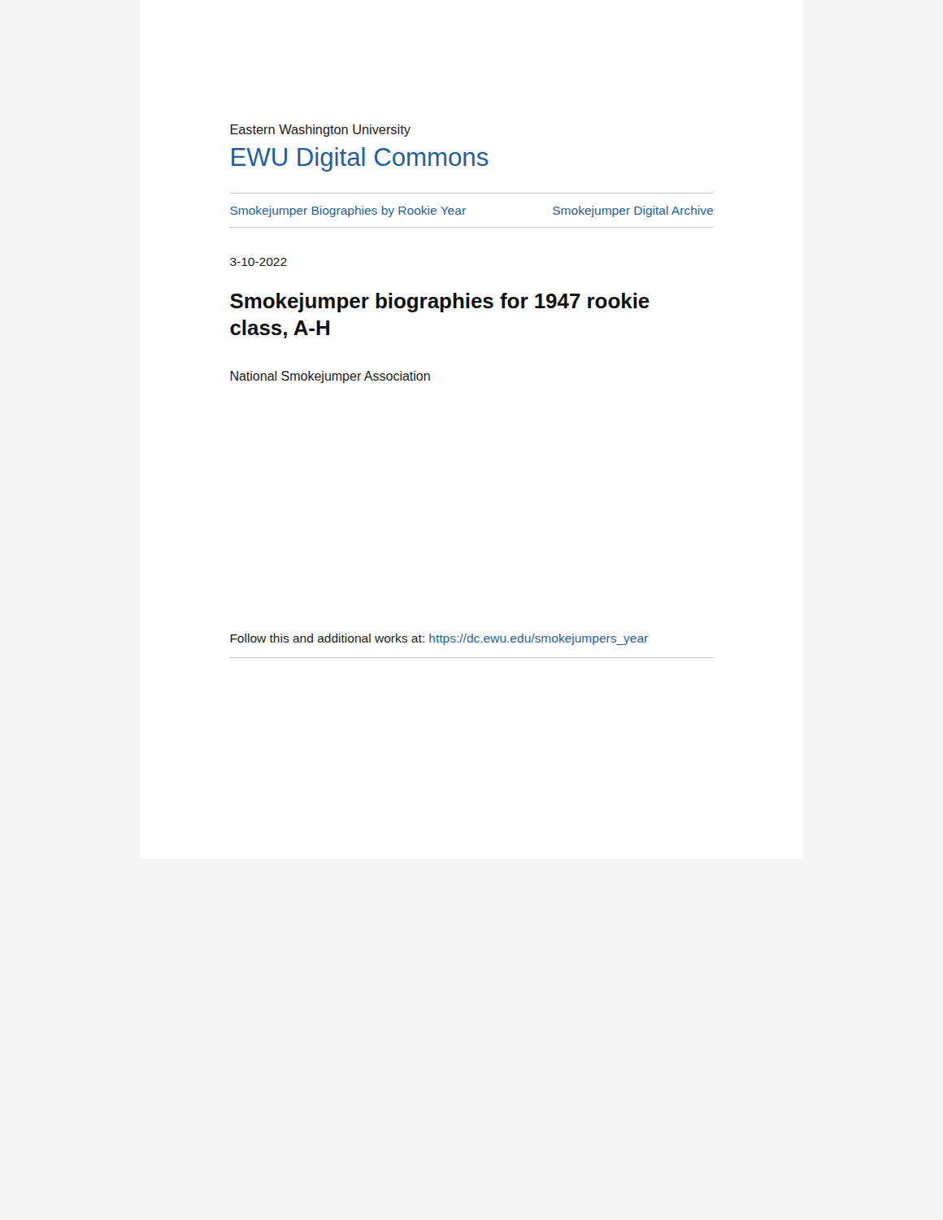Eastern Washington University
EWU Digital Commons
Smokejumper Biographies by Rookie Year Smokejumper Digital Archive
3-10-2022
Smokejumper biographies for 1947 rookie class, A-H
National Smokejumper Association
Follow this and additional works at: https://dc.ewu.edu/smokejumpers_year